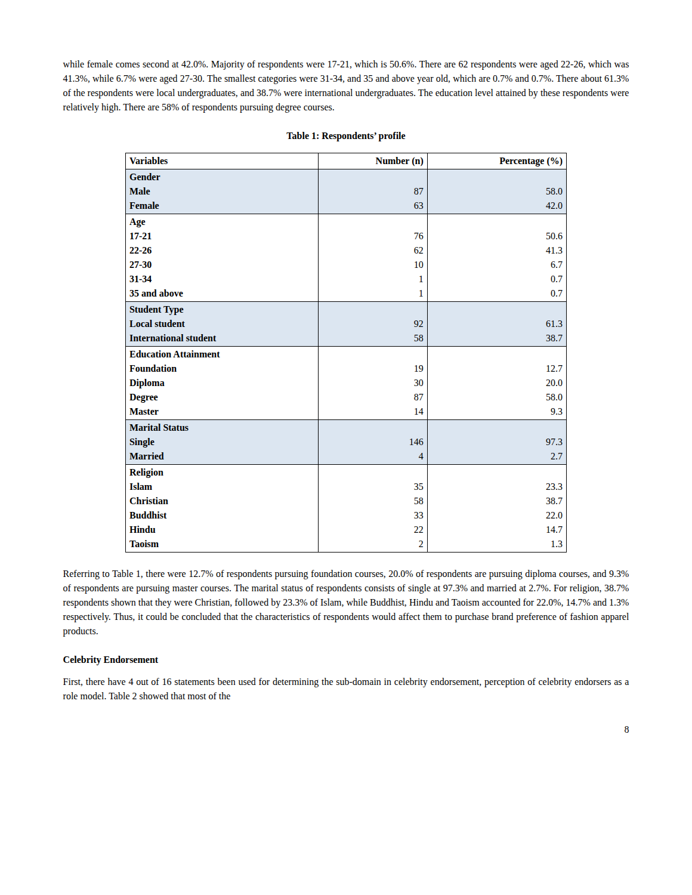while female comes second at 42.0%. Majority of respondents were 17-21, which is 50.6%. There are 62 respondents were aged 22-26, which was 41.3%, while 6.7% were aged 27-30. The smallest categories were 31-34, and 35 and above year old, which are 0.7% and 0.7%. There about 61.3% of the respondents were local undergraduates, and 38.7% were international undergraduates. The education level attained by these respondents were relatively high. There are 58% of respondents pursuing degree courses.
Table 1: Respondents’ profile
| Variables | Number (n) | Percentage (%) |
| --- | --- | --- |
| Gender Male Female | 87 63 | 58.0 42.0 |
| Age 17-21 22-26 27-30 31-34 35 and above | 76 62 10 1 1 | 50.6 41.3 6.7 0.7 0.7 |
| Student Type Local student International student | 92 58 | 61.3 38.7 |
| Education Attainment Foundation Diploma Degree Master | 19 30 87 14 | 12.7 20.0 58.0 9.3 |
| Marital Status Single Married | 146 4 | 97.3 2.7 |
| Religion Islam Christian Buddhist Hindu Taoism | 35 58 33 22 2 | 23.3 38.7 22.0 14.7 1.3 |
Referring to Table 1, there were 12.7% of respondents pursuing foundation courses, 20.0% of respondents are pursuing diploma courses, and 9.3% of respondents are pursuing master courses. The marital status of respondents consists of single at 97.3% and married at 2.7%. For religion, 38.7% respondents shown that they were Christian, followed by 23.3% of Islam, while Buddhist, Hindu and Taoism accounted for 22.0%, 14.7% and 1.3% respectively. Thus, it could be concluded that the characteristics of respondents would affect them to purchase brand preference of fashion apparel products.
Celebrity Endorsement
First, there have 4 out of 16 statements been used for determining the sub-domain in celebrity endorsement, perception of celebrity endorsers as a role model. Table 2 showed that most of the
8